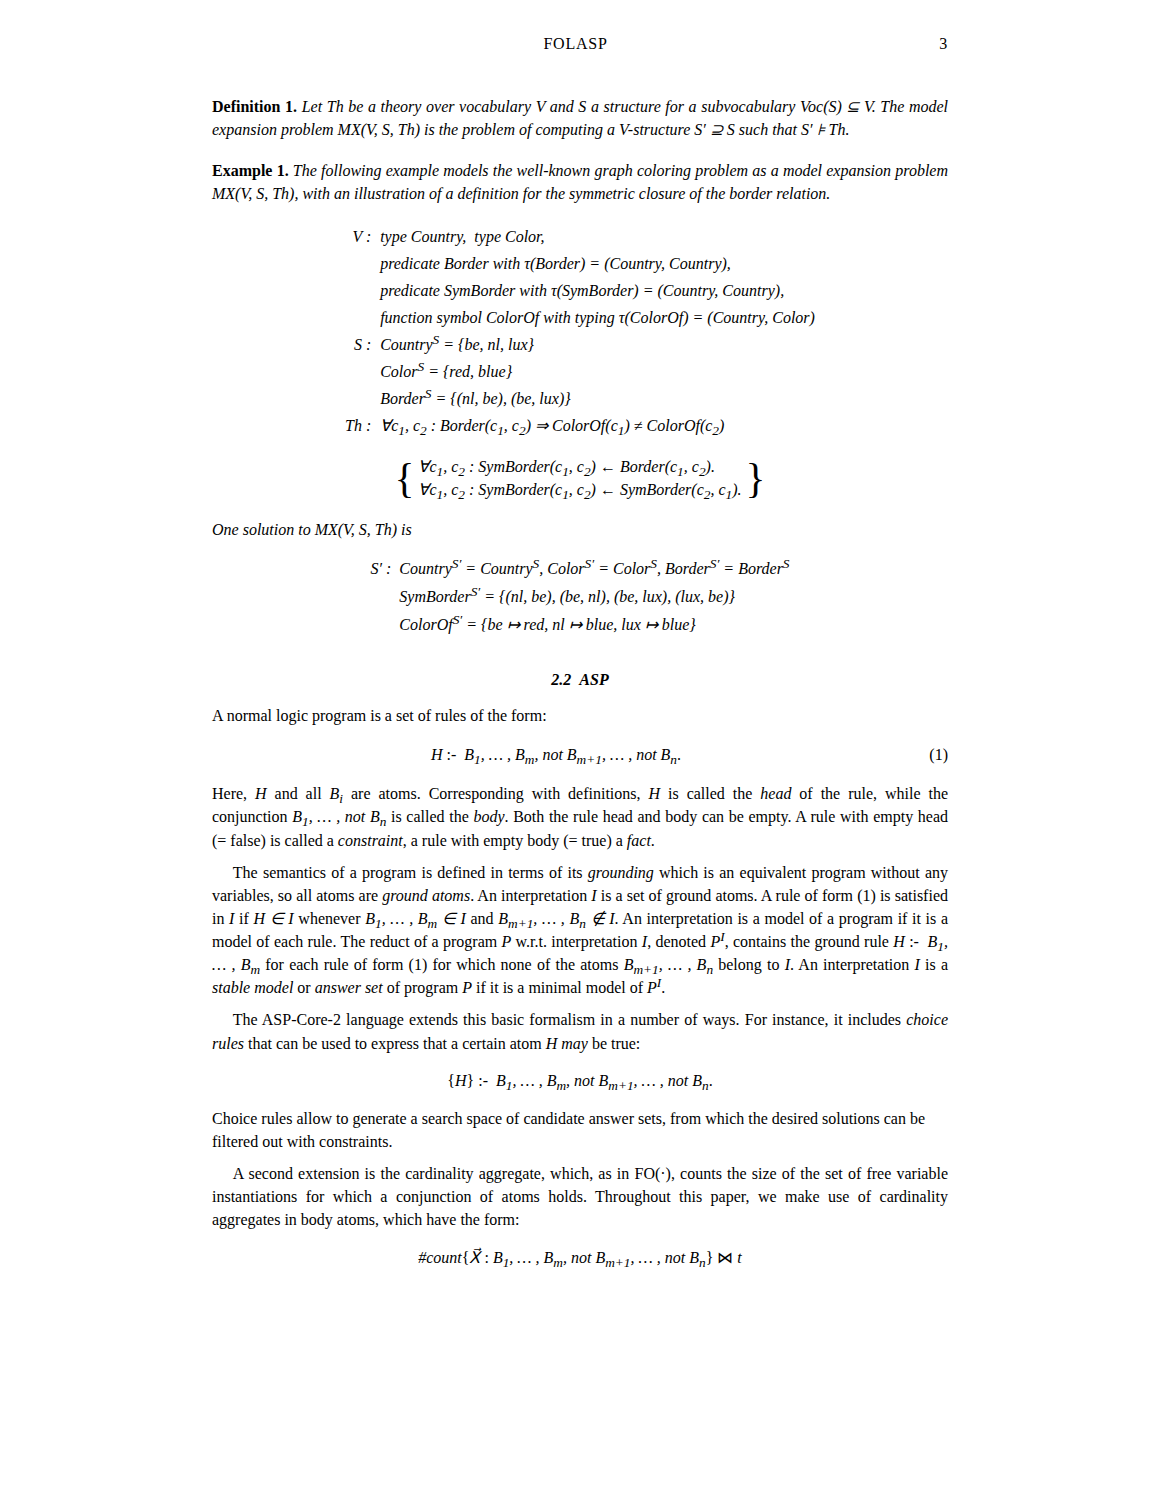FOLASP 3
Definition 1. Let Th be a theory over vocabulary V and S a structure for a subvocabulary Voc(S) ⊆ V. The model expansion problem MX(V, S, Th) is the problem of computing a V-structure S′ ⊇ S such that S′ ⊧ Th.
Example 1. The following example models the well-known graph coloring problem as a model expansion problem MX(V, S, Th), with an illustration of a definition for the symmetric closure of the border relation.
| V : | type Country , type Color , |
| | predicate Border with τ(Border) = (Country, Country) , |
| | predicate SymBorder with τ(SymBorder) = (Country, Country) , |
| | function symbol ColorOf with typing τ(ColorOf) = (Country, Color) |
| S : | Country S = { be, nl, lux } |
| | Color S = { red, blue } |
| | Border S = {( nl, be ), ( be, lux )} |
| Th : | ∀c 1 , c 2 : Border(c 1 , c 2 ) ⇒ ColorOf(c 1 ) ≠ ColorOf(c 2 ) |
{
∀c1, c2 : SymBorder(c1, c2) ← Border(c1, c2).
∀c1, c2 : SymBorder(c1, c2) ← SymBorder(c2, c1).
}
One solution to MX(V, S, Th) is
| S′ : | Country S′ = Country S , Color S′ = Color S , Border S′ = Border S |
| | SymBorder S′ = {( nl, be ), ( be, nl ), ( be, lux ), ( lux, be )} |
| | ColorOf S′ = { be ↦ red, nl ↦ blue, lux ↦ blue } |
2.2 ASP
A normal logic program is a set of rules of the form:
H :- B1, … , Bm, not Bm+1, … , not Bn. (1)
Here, H and all Bi are atoms. Corresponding with definitions, H is called the head of the rule, while the conjunction B1, … , not Bn is called the body. Both the rule head and body can be empty. A rule with empty head (= false) is called a constraint, a rule with empty body (= true) a fact.
The semantics of a program is defined in terms of its grounding which is an equivalent program without any variables, so all atoms are ground atoms. An interpretation I is a set of ground atoms. A rule of form (1) is satisfied in I if H ∈ I whenever B1, … , Bm ∈ I and Bm+1, … , Bn ∉ I. An interpretation is a model of a program if it is a model of each rule. The reduct of a program P w.r.t. interpretation I, denoted PI, contains the ground rule H :- B1, … , Bm for each rule of form (1) for which none of the atoms Bm+1, … , Bn belong to I. An interpretation I is a stable model or answer set of program P if it is a minimal model of PI.
The ASP-Core-2 language extends this basic formalism in a number of ways. For instance, it includes choice rules that can be used to express that a certain atom H may be true:
{H} :- B1, … , Bm, not Bm+1, … , not Bn.
Choice rules allow to generate a search space of candidate answer sets, from which the desired solutions can be filtered out with constraints.
A second extension is the cardinality aggregate, which, as in FO(·), counts the size of the set of free variable instantiations for which a conjunction of atoms holds. Throughout this paper, we make use of cardinality aggregates in body atoms, which have the form:
#count{X⃗ : B1, … , Bm, not Bm+1, … , not Bn} ⋈ t